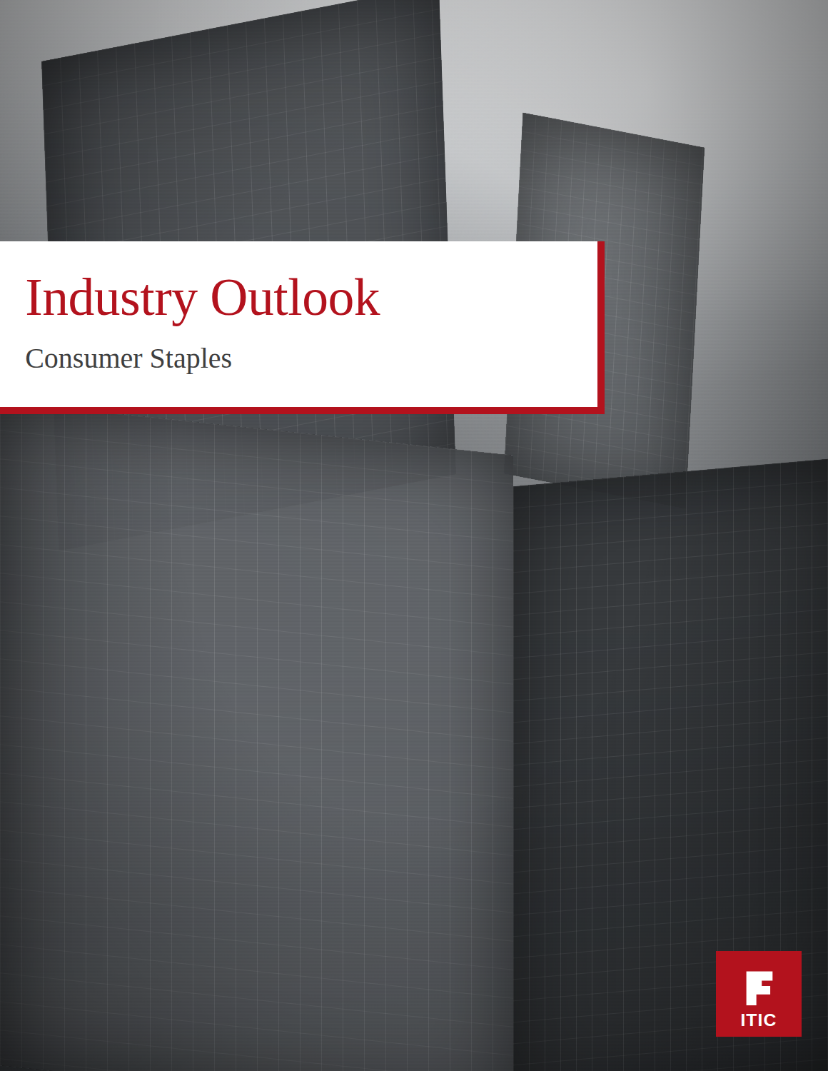Industry Outlook
Consumer Staples
ITIC